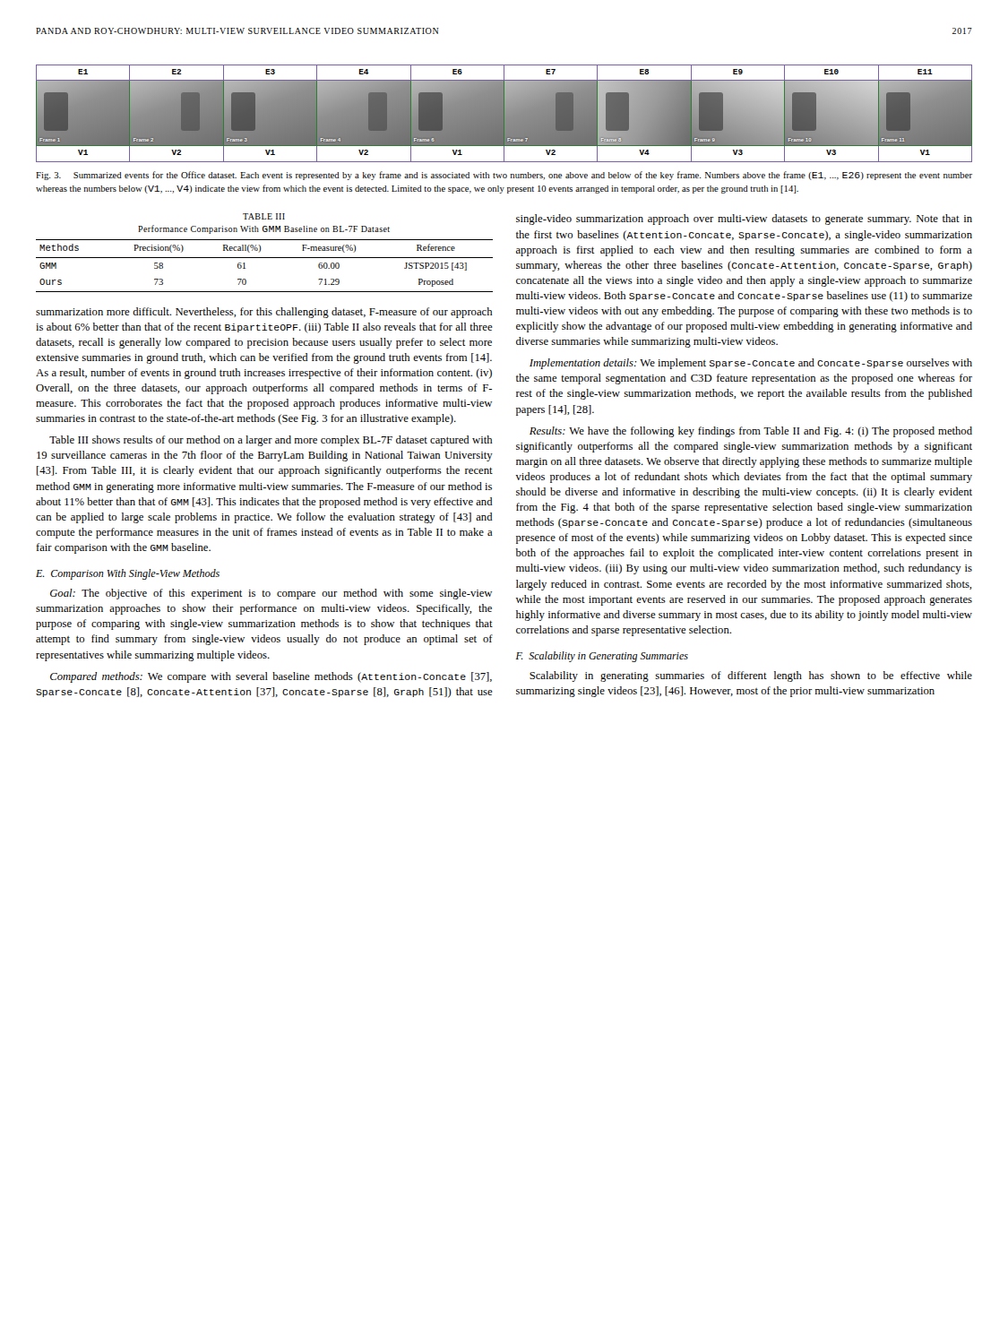Panda and Roy-Chowdhury: Multi-View Surveillance Video Summarization 2017
| E1 | E2 | E3 | E4 | E6 | E7 | E8 | E9 | E10 | E11 |
| Frame 1 | Frame 2 | Frame 3 | Frame 4 | Frame 6 | Frame 7 | Frame 8 | Frame 9 | Frame 10 | Frame 11 |
| V1 | V2 | V1 | V2 | V1 | V2 | V4 | V3 | V3 | V1 |
Fig. 3. Summarized events for the Office dataset. Each event is represented by a key frame and is associated with two numbers, one above and below of the key frame. Numbers above the frame (E1, ..., E26) represent the event number whereas the numbers below (V1, ..., V4) indicate the view from which the event is detected. Limited to the space, we only present 10 events arranged in temporal order, as per the ground truth in [14].
Table III Performance Comparison With GMM Baseline on BL-7F Dataset
| Methods | Precision(%) | Recall(%) | F-measure(%) | Reference |
| --- | --- | --- | --- | --- |
| GMM | 58 | 61 | 60.00 | JSTSP2015 [43] |
| Ours | 73 | 70 | 71.29 | Proposed |
summarization more difficult. Nevertheless, for this challenging dataset, F-measure of our approach is about 6% better than that of the recent BipartiteOPF. (iii) Table II also reveals that for all three datasets, recall is generally low compared to precision because users usually prefer to select more extensive summaries in ground truth, which can be verified from the ground truth events from [14]. As a result, number of events in ground truth increases irrespective of their information content. (iv) Overall, on the three datasets, our approach outperforms all compared methods in terms of F-measure. This corroborates the fact that the proposed approach produces informative multi-view summaries in contrast to the state-of-the-art methods (See Fig. 3 for an illustrative example).
Table III shows results of our method on a larger and more complex BL-7F dataset captured with 19 surveillance cameras in the 7th floor of the BarryLam Building in National Taiwan University [43]. From Table III, it is clearly evident that our approach significantly outperforms the recent method GMM in generating more informative multi-view summaries. The F-measure of our method is about 11% better than that of GMM [43]. This indicates that the proposed method is very effective and can be applied to large scale problems in practice. We follow the evaluation strategy of [43] and compute the performance measures in the unit of frames instead of events as in Table II to make a fair comparison with the GMM baseline.
E. Comparison With Single-View Methods
Goal: The objective of this experiment is to compare our method with some single-view summarization approaches to show their performance on multi-view videos. Specifically, the purpose of comparing with single-view summarization methods is to show that techniques that attempt to find summary from single-view videos usually do not produce an optimal set of representatives while summarizing multiple videos.
Compared methods: We compare with several baseline methods (Attention-Concate [37], Sparse-Concate [8], Concate-Attention [37], Concate-Sparse [8], Graph [51]) that use single-video summarization approach over multi-view datasets to generate summary. Note that in the first two baselines (Attention-Concate, Sparse-Concate), a single-video summarization approach is first applied to each view and then resulting summaries are combined to form a summary, whereas the other three baselines (Concate-Attention, Concate-Sparse, Graph) concatenate all the views into a single video and then apply a single-view approach to summarize multi-view videos. Both Sparse-Concate and Concate-Sparse baselines use (11) to summarize multi-view videos with out any embedding. The purpose of comparing with these two methods is to explicitly show the advantage of our proposed multi-view embedding in generating informative and diverse summaries while summarizing multi-view videos.
Implementation details: We implement Sparse-Concate and Concate-Sparse ourselves with the same temporal segmentation and C3D feature representation as the proposed one whereas for rest of the single-view summarization methods, we report the available results from the published papers [14], [28].
Results: We have the following key findings from Table II and Fig. 4: (i) The proposed method significantly outperforms all the compared single-view summarization methods by a significant margin on all three datasets. We observe that directly applying these methods to summarize multiple videos produces a lot of redundant shots which deviates from the fact that the optimal summary should be diverse and informative in describing the multi-view concepts. (ii) It is clearly evident from the Fig. 4 that both of the sparse representative selection based single-view summarization methods (Sparse-Concate and Concate-Sparse) produce a lot of redundancies (simultaneous presence of most of the events) while summarizing videos on Lobby dataset. This is expected since both of the approaches fail to exploit the complicated inter-view content correlations present in multi-view videos. (iii) By using our multi-view video summarization method, such redundancy is largely reduced in contrast. Some events are recorded by the most informative summarized shots, while the most important events are reserved in our summaries. The proposed approach generates highly informative and diverse summary in most cases, due to its ability to jointly model multi-view correlations and sparse representative selection.
F. Scalability in Generating Summaries
Scalability in generating summaries of different length has shown to be effective while summarizing single videos [23], [46]. However, most of the prior multi-view summarization